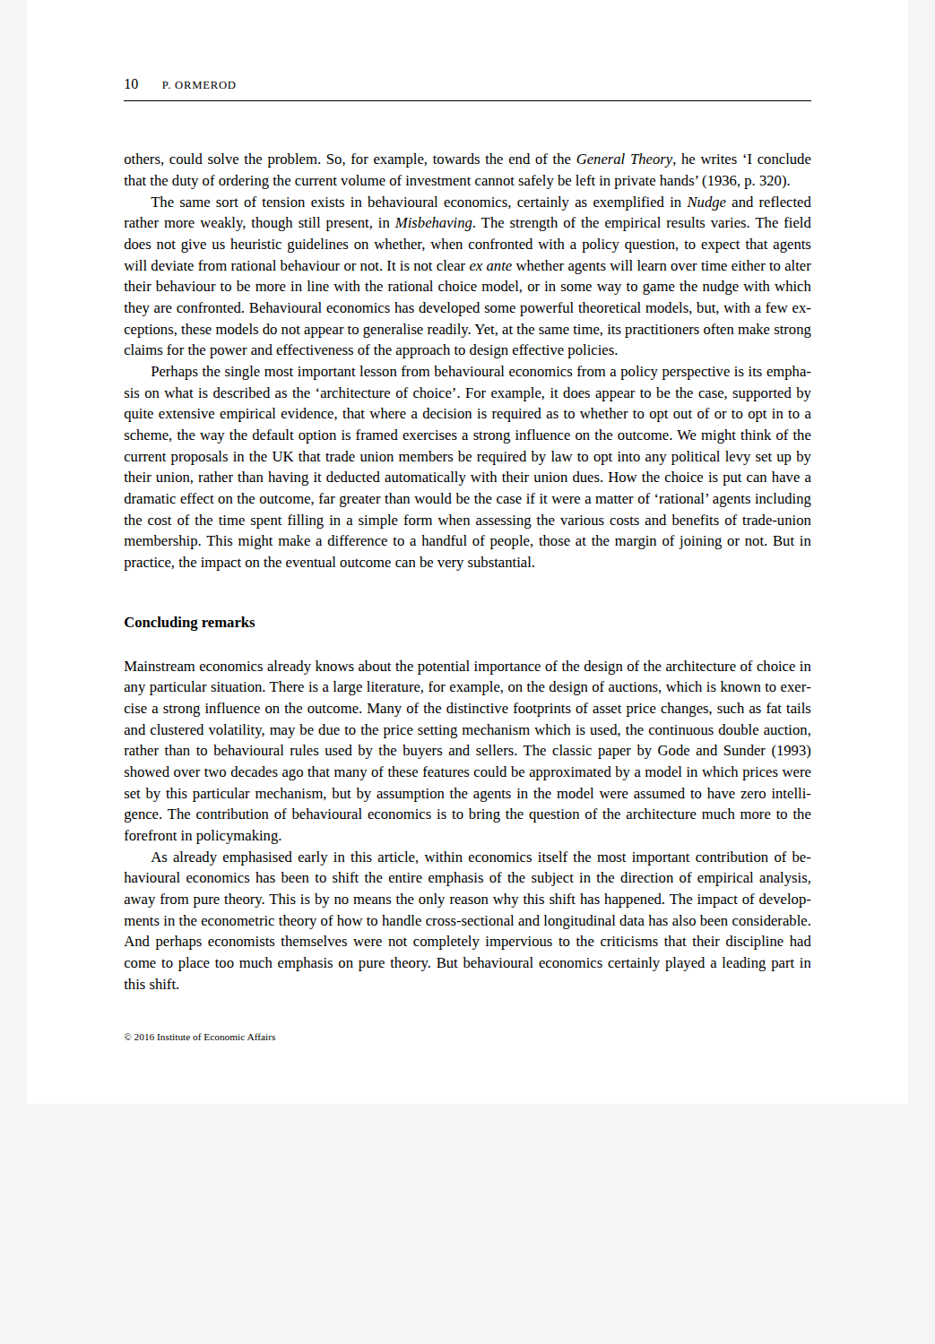10 P. ORMEROD
others, could solve the problem. So, for example, towards the end of the General Theory, he writes ‘I conclude that the duty of ordering the current volume of investment cannot safely be left in private hands’ (1936, p. 320).
The same sort of tension exists in behavioural economics, certainly as exemplified in Nudge and reflected rather more weakly, though still present, in Misbehaving. The strength of the empirical results varies. The field does not give us heuristic guidelines on whether, when confronted with a policy question, to expect that agents will deviate from rational behaviour or not. It is not clear ex ante whether agents will learn over time either to alter their behaviour to be more in line with the rational choice model, or in some way to game the nudge with which they are confronted. Behavioural economics has developed some powerful theoretical models, but, with a few exceptions, these models do not appear to generalise readily. Yet, at the same time, its practitioners often make strong claims for the power and effectiveness of the approach to design effective policies.
Perhaps the single most important lesson from behavioural economics from a policy perspective is its emphasis on what is described as the ‘architecture of choice’. For example, it does appear to be the case, supported by quite extensive empirical evidence, that where a decision is required as to whether to opt out of or to opt in to a scheme, the way the default option is framed exercises a strong influence on the outcome. We might think of the current proposals in the UK that trade union members be required by law to opt into any political levy set up by their union, rather than having it deducted automatically with their union dues. How the choice is put can have a dramatic effect on the outcome, far greater than would be the case if it were a matter of ‘rational’ agents including the cost of the time spent filling in a simple form when assessing the various costs and benefits of trade-union membership. This might make a difference to a handful of people, those at the margin of joining or not. But in practice, the impact on the eventual outcome can be very substantial.
Concluding remarks
Mainstream economics already knows about the potential importance of the design of the architecture of choice in any particular situation. There is a large literature, for example, on the design of auctions, which is known to exercise a strong influence on the outcome. Many of the distinctive footprints of asset price changes, such as fat tails and clustered volatility, may be due to the price setting mechanism which is used, the continuous double auction, rather than to behavioural rules used by the buyers and sellers. The classic paper by Gode and Sunder (1993) showed over two decades ago that many of these features could be approximated by a model in which prices were set by this particular mechanism, but by assumption the agents in the model were assumed to have zero intelligence. The contribution of behavioural economics is to bring the question of the architecture much more to the forefront in policymaking.
As already emphasised early in this article, within economics itself the most important contribution of behavioural economics has been to shift the entire emphasis of the subject in the direction of empirical analysis, away from pure theory. This is by no means the only reason why this shift has happened. The impact of developments in the econometric theory of how to handle cross-sectional and longitudinal data has also been considerable. And perhaps economists themselves were not completely impervious to the criticisms that their discipline had come to place too much emphasis on pure theory. But behavioural economics certainly played a leading part in this shift.
© 2016 Institute of Economic Affairs